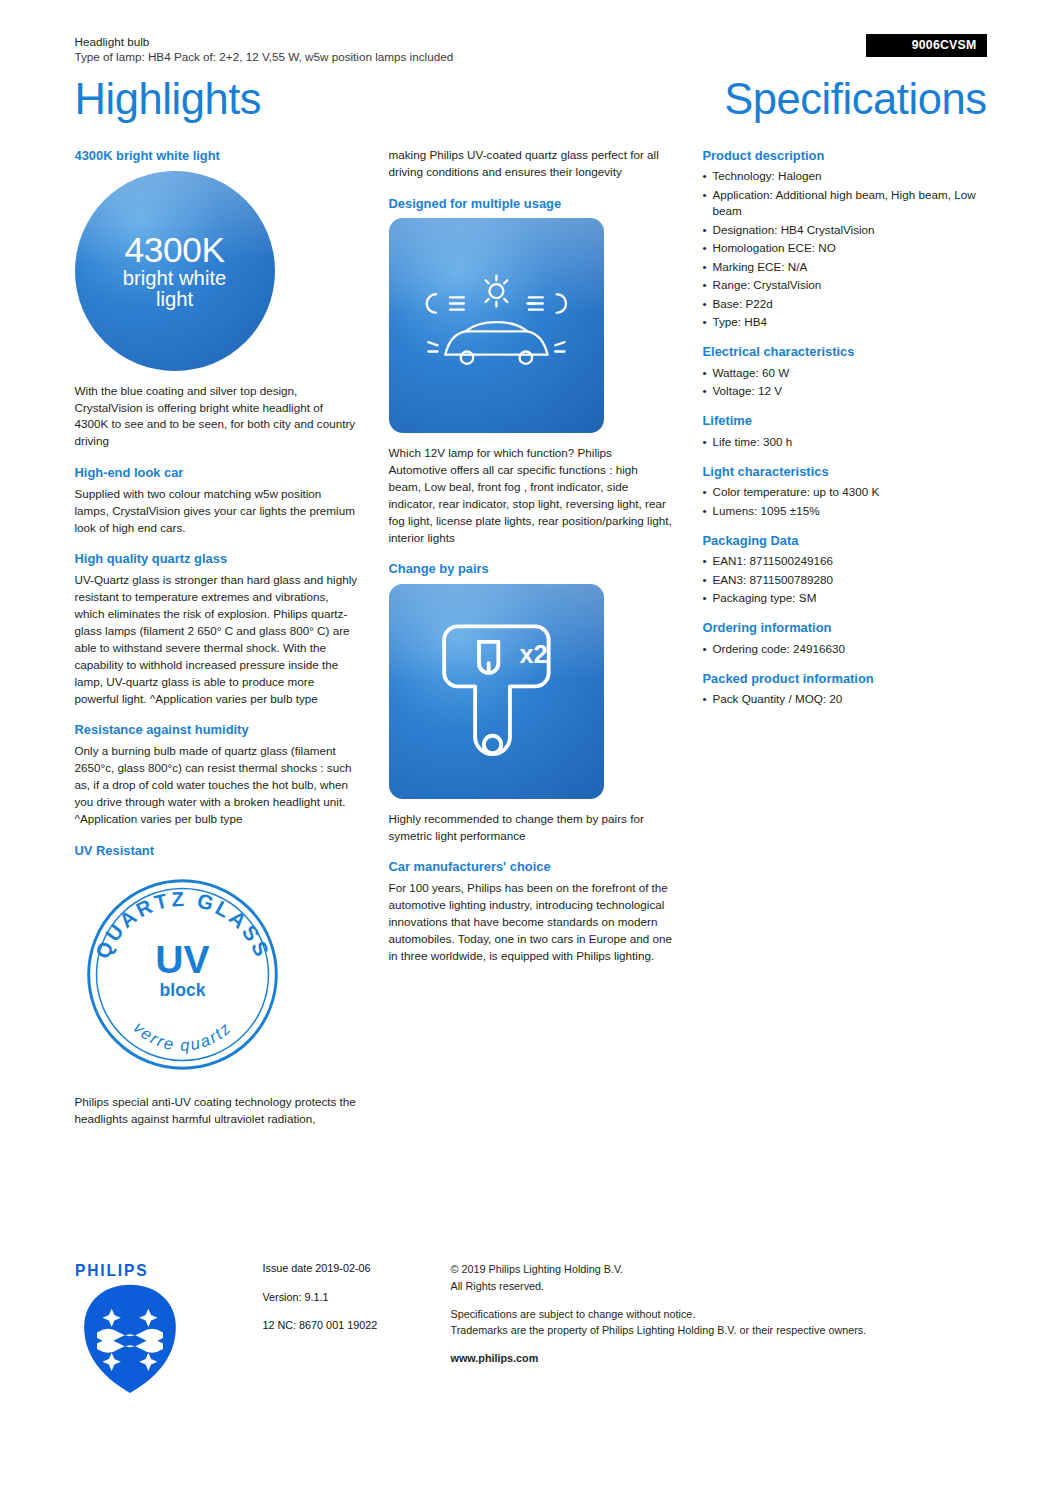Headlight bulb
Type of lamp: HB4 Pack of: 2+2, 12 V,55 W, w5w position lamps included
9006CVSM
Highlights
Specifications
4300K bright white light
4300K bright white light
With the blue coating and silver top design, CrystalVision is offering bright white headlight of 4300K to see and to be seen, for both city and country driving
High-end look car
Supplied with two colour matching w5w position lamps, CrystalVision gives your car lights the premium look of high end cars.
High quality quartz glass
UV-Quartz glass is stronger than hard glass and highly resistant to temperature extremes and vibrations, which eliminates the risk of explosion. Philips quartz-glass lamps (filament 2 650° C and glass 800° C) are able to withstand severe thermal shock. With the capability to withhold increased pressure inside the lamp, UV-quartz glass is able to produce more powerful light. ^Application varies per bulb type
Resistance against humidity
Only a burning bulb made of quartz glass (filament 2650°c, glass 800°c) can resist thermal shocks : such as, if a drop of cold water touches the hot bulb, when you drive through water with a broken headlight unit. ^Application varies per bulb type
UV Resistant
QUARTZ GLASS verre quartz UV block
Philips special anti-UV coating technology protects the headlights against harmful ultraviolet radiation,
making Philips UV-coated quartz glass perfect for all driving conditions and ensures their longevity
Designed for multiple usage
Which 12V lamp for which function? Philips Automotive offers all car specific functions : high beam, Low beal, front fog , front indicator, side indicator, rear indicator, stop light, reversing light, rear fog light, license plate lights, rear position/parking light, interior lights
Change by pairs
x2
Highly recommended to change them by pairs for symetric light performance
Car manufacturers' choice
For 100 years, Philips has been on the forefront of the automotive lighting industry, introducing technological innovations that have become standards on modern automobiles. Today, one in two cars in Europe and one in three worldwide, is equipped with Philips lighting.
Product description
Technology: Halogen
Application: Additional high beam, High beam, Low beam
Designation: HB4 CrystalVision
Homologation ECE: NO
Marking ECE: N/A
Range: CrystalVision
Base: P22d
Type: HB4
Electrical characteristics
Wattage: 60 W
Voltage: 12 V
Lifetime
Life time: 300 h
Light characteristics
Color temperature: up to 4300 K
Lumens: 1095 ±15%
Packaging Data
EAN1: 8711500249166
EAN3: 8711500789280
Packaging type: SM
Ordering information
Ordering code: 24916630
Packed product information
Pack Quantity / MOQ: 20
PHILIPS
Issue date 2019-02-06
Version: 9.1.1
12 NC: 8670 001 19022
© 2019 Philips Lighting Holding B.V.
All Rights reserved.
Specifications are subject to change without notice.
Trademarks are the property of Philips Lighting Holding B.V. or their respective owners.
www.philips.com